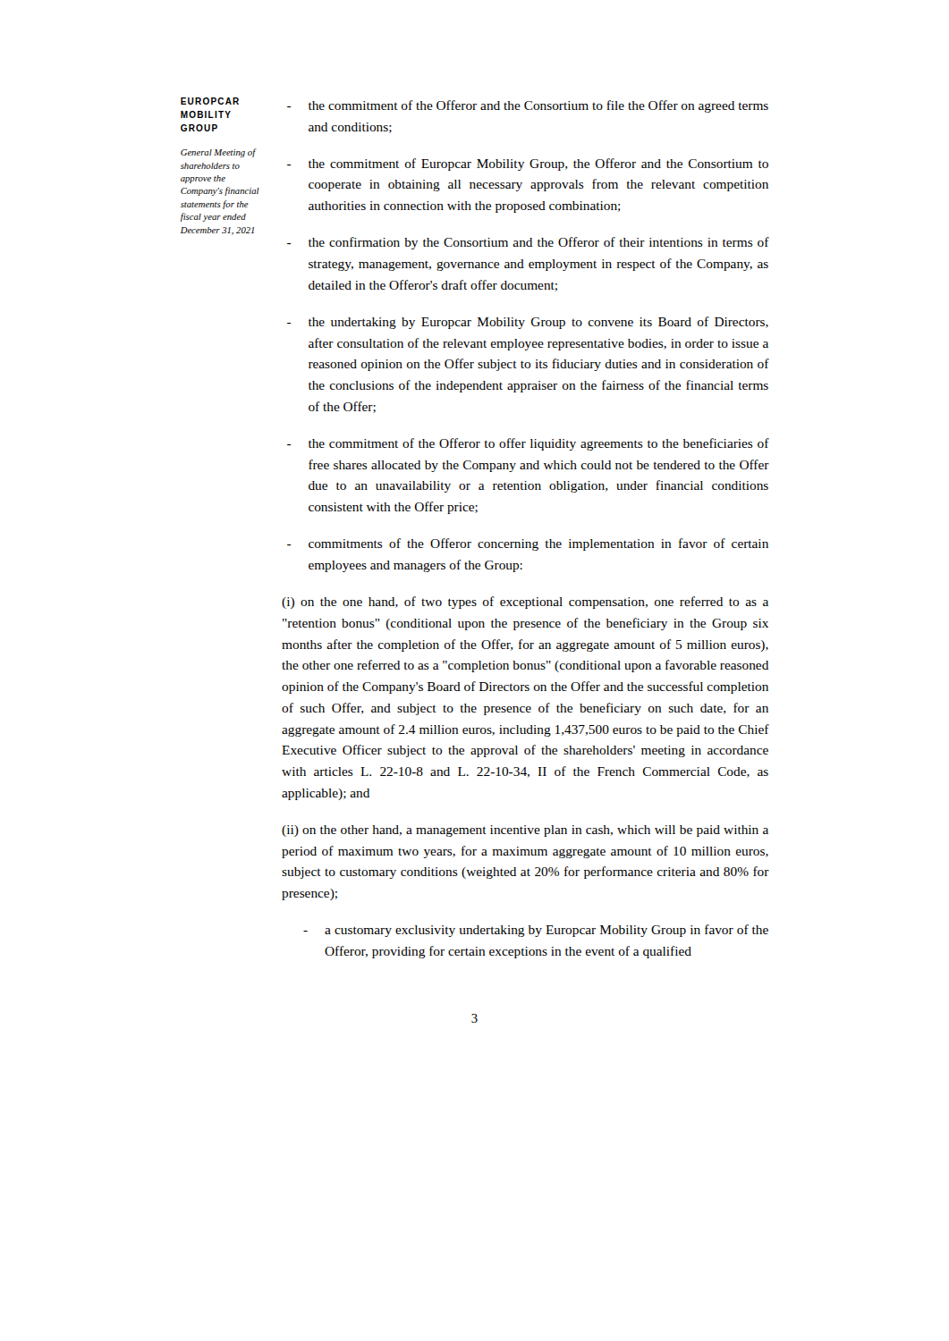Europcar
Mobility
Group
General Meeting of shareholders to approve the Company's financial statements for the fiscal year ended December 31, 2021
the commitment of the Offeror and the Consortium to file the Offer on agreed terms and conditions;
the commitment of Europcar Mobility Group, the Offeror and the Consortium to cooperate in obtaining all necessary approvals from the relevant competition authorities in connection with the proposed combination;
the confirmation by the Consortium and the Offeror of their intentions in terms of strategy, management, governance and employment in respect of the Company, as detailed in the Offeror's draft offer document;
the undertaking by Europcar Mobility Group to convene its Board of Directors, after consultation of the relevant employee representative bodies, in order to issue a reasoned opinion on the Offer subject to its fiduciary duties and in consideration of the conclusions of the independent appraiser on the fairness of the financial terms of the Offer;
the commitment of the Offeror to offer liquidity agreements to the beneficiaries of free shares allocated by the Company and which could not be tendered to the Offer due to an unavailability or a retention obligation, under financial conditions consistent with the Offer price;
commitments of the Offeror concerning the implementation in favor of certain employees and managers of the Group:
(i) on the one hand, of two types of exceptional compensation, one referred to as a "retention bonus" (conditional upon the presence of the beneficiary in the Group six months after the completion of the Offer, for an aggregate amount of 5 million euros), the other one referred to as a "completion bonus" (conditional upon a favorable reasoned opinion of the Company's Board of Directors on the Offer and the successful completion of such Offer, and subject to the presence of the beneficiary on such date, for an aggregate amount of 2.4 million euros, including 1,437,500 euros to be paid to the Chief Executive Officer subject to the approval of the shareholders' meeting in accordance with articles L. 22-10-8 and L. 22-10-34, II of the French Commercial Code, as applicable); and
(ii) on the other hand, a management incentive plan in cash, which will be paid within a period of maximum two years, for a maximum aggregate amount of 10 million euros, subject to customary conditions (weighted at 20% for performance criteria and 80% for presence);
a customary exclusivity undertaking by Europcar Mobility Group in favor of the Offeror, providing for certain exceptions in the event of a qualified
3